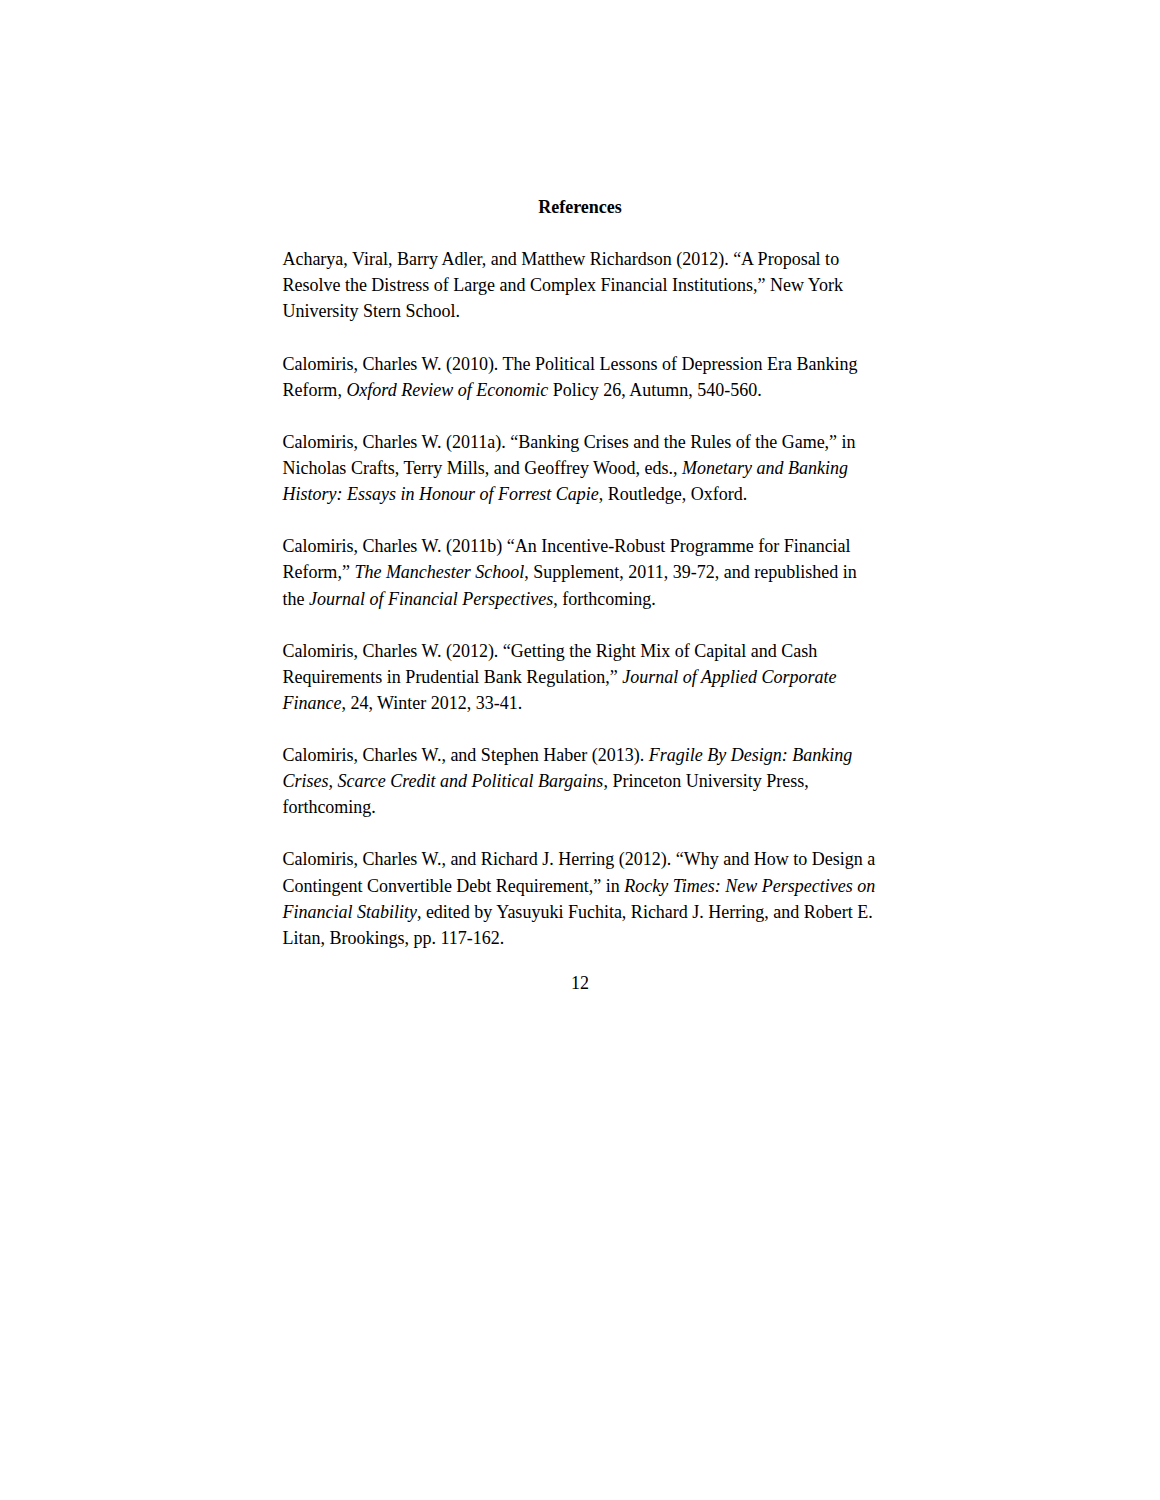References
Acharya, Viral, Barry Adler, and Matthew Richardson (2012). “A Proposal to Resolve the Distress of Large and Complex Financial Institutions,” New York University Stern School.
Calomiris, Charles W. (2010). The Political Lessons of Depression Era Banking Reform, Oxford Review of Economic Policy 26, Autumn, 540-560.
Calomiris, Charles W. (2011a). “Banking Crises and the Rules of the Game,” in Nicholas Crafts, Terry Mills, and Geoffrey Wood, eds., Monetary and Banking History: Essays in Honour of Forrest Capie, Routledge, Oxford.
Calomiris, Charles W. (2011b) “An Incentive-Robust Programme for Financial Reform,” The Manchester School, Supplement, 2011, 39-72, and republished in the Journal of Financial Perspectives, forthcoming.
Calomiris, Charles W. (2012). “Getting the Right Mix of Capital and Cash Requirements in Prudential Bank Regulation,” Journal of Applied Corporate Finance, 24, Winter 2012, 33-41.
Calomiris, Charles W., and Stephen Haber (2013). Fragile By Design: Banking Crises, Scarce Credit and Political Bargains, Princeton University Press, forthcoming.
Calomiris, Charles W., and Richard J. Herring (2012). “Why and How to Design a Contingent Convertible Debt Requirement,” in Rocky Times: New Perspectives on Financial Stability, edited by Yasuyuki Fuchita, Richard J. Herring, and Robert E. Litan, Brookings, pp. 117-162.
12